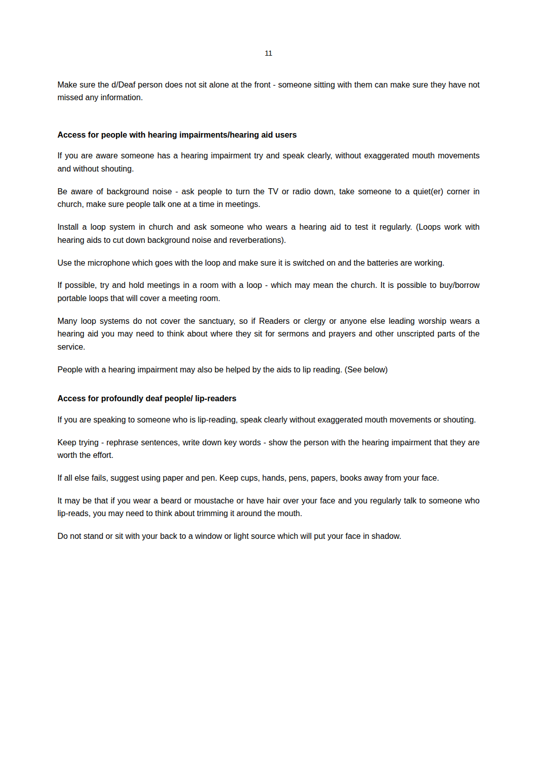11
Make sure the d/Deaf person does not sit alone at the front - someone sitting with them can make sure they have not missed any information.
Access for people with hearing impairments/hearing aid users
If you are aware someone has a hearing impairment try and speak clearly, without exaggerated mouth movements and without shouting.
Be aware of background noise - ask people to turn the TV or radio down, take someone to a quiet(er) corner in church, make sure people talk one at a time in meetings.
Install a loop system in church and ask someone who wears a hearing aid to test it regularly. (Loops work with hearing aids to cut down background noise and reverberations).
Use the microphone which goes with the loop and make sure it is switched on and the batteries are working.
If possible, try and hold meetings in a room with a loop - which may mean the church. It is possible to buy/borrow portable loops that will cover a meeting room.
Many loop systems do not cover the sanctuary, so if Readers or clergy or anyone else leading worship wears a hearing aid you may need to think about where they sit for sermons and prayers and other unscripted parts of the service.
People with a hearing impairment may also be helped by the aids to lip reading. (See below)
Access for profoundly deaf people/ lip-readers
If you are speaking to someone who is lip-reading, speak clearly without exaggerated mouth movements or shouting.
Keep trying - rephrase sentences, write down key words - show the person with the hearing impairment that they are worth the effort.
If all else fails, suggest using paper and pen. Keep cups, hands, pens, papers, books away from your face.
It may be that if you wear a beard or moustache or have hair over your face and you regularly talk to someone who lip-reads, you may need to think about trimming it around the mouth.
Do not stand or sit with your back to a window or light source which will put your face in shadow.